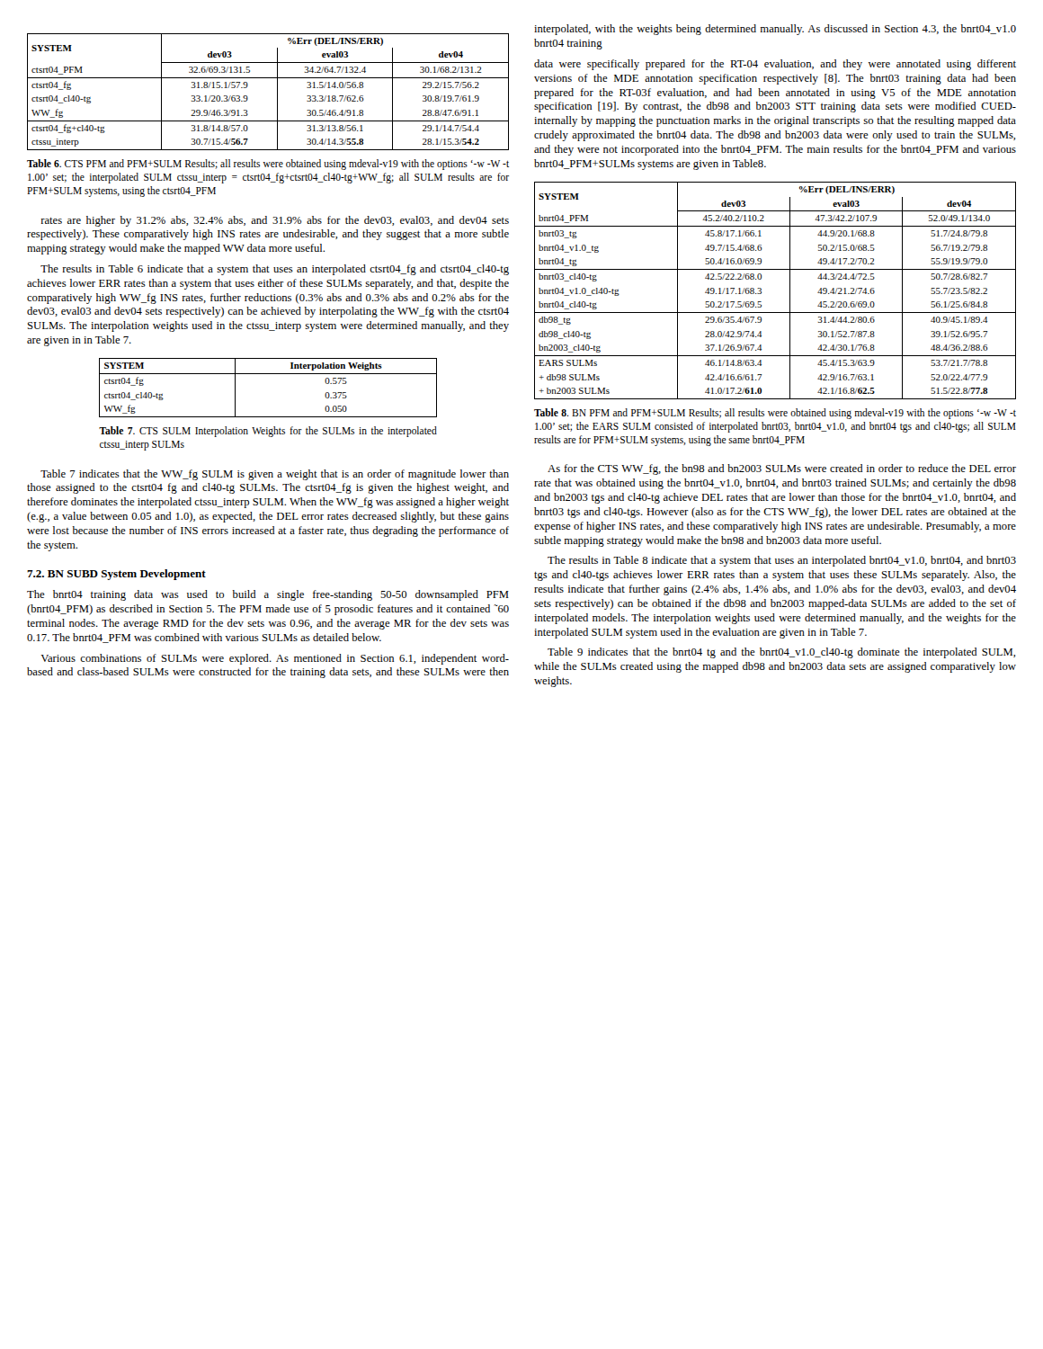Table 6 . CTS PFM and PFM+SULM Results; all results were obtained using mdeval-v19 with the options ‘-w -W -t 1.00’ set; the interpolated SULM ctssu_interp = ctsrt04_fg+ctsrt04_cl40-tg+WW_fg; all SULM results are for PFM+SULM systems, using the ctsrt04_PFM
| SYSTEM | %Err (DEL/INS/ERR) |
| --- | --- |
| dev03 | eval03 | dev04 |
| ctsrt04_PFM | 32.6/69.3/131.5 | 34.2/64.7/132.4 | 30.1/68.2/131.2 |
| ctsrt04_fg | 31.8/15.1/57.9 | 31.5/14.0/56.8 | 29.2/15.7/56.2 |
| ctsrt04_cl40-tg | 33.1/20.3/63.9 | 33.3/18.7/62.6 | 30.8/19.7/61.9 |
| WW_fg | 29.9/46.3/91.3 | 30.5/46.4/91.8 | 28.8/47.6/91.1 |
| ctsrt04_fg+cl40-tg | 31.8/14.8/57.0 | 31.3/13.8/56.1 | 29.1/14.7/54.4 |
| ctssu_interp | 30.7/15.4/ 56.7 | 30.4/14.3/ 55.8 | 28.1/15.3/ 54.2 |
rates are higher by 31.2% abs, 32.4% abs, and 31.9% abs for the dev03, eval03, and dev04 sets respectively). These comparatively high INS rates are undesirable, and they suggest that a more subtle mapping strategy would make the mapped WW data more useful.
The results in Table 6 indicate that a system that uses an interpolated ctsrt04_fg and ctsrt04_cl40-tg achieves lower ERR rates than a system that uses either of these SULMs separately, and that, despite the comparatively high WW_fg INS rates, further reductions (0.3% abs and 0.3% abs and 0.2% abs for the dev03, eval03 and dev04 sets respectively) can be achieved by interpolating the WW_fg with the ctsrt04 SULMs. The interpolation weights used in the ctssu_interp system were determined manually, and they are given in in Table 7.
Table 7 . CTS SULM Interpolation Weights for the SULMs in the interpolated ctssu_interp SULMs
| SYSTEM | Interpolation Weights |
| --- | --- |
| ctsrt04_fg | 0.575 |
| ctsrt04_cl40-tg | 0.375 |
| WW_fg | 0.050 |
Table 7 indicates that the WW_fg SULM is given a weight that is an order of magnitude lower than those assigned to the ctsrt04 fg and cl40-tg SULMs. The ctsrt04_fg is given the highest weight, and therefore dominates the interpolated ctssu_interp SULM. When the WW_fg was assigned a higher weight (e.g., a value between 0.05 and 1.0), as expected, the DEL error rates decreased slightly, but these gains were lost because the number of INS errors increased at a faster rate, thus degrading the performance of the system.
7.2. BN SUBD System Development
The bnrt04 training data was used to build a single free-standing 50-50 downsampled PFM (bnrt04_PFM) as described in Section 5. The PFM made use of 5 prosodic features and it contained ˜60 terminal nodes. The average RMD for the dev sets was 0.96, and the average MR for the dev sets was 0.17. The bnrt04_PFM was combined with various SULMs as detailed below.
Various combinations of SULMs were explored. As mentioned in Section 6.1, independent word-based and class-based SULMs were constructed for the training data sets, and these SULMs were then interpolated, with the weights being determined manually. As discussed in Section 4.3, the bnrt04_v1.0 bnrt04 training
data were specifically prepared for the RT-04 evaluation, and they were annotated using different versions of the MDE annotation specification respectively [8]. The bnrt03 training data had been prepared for the RT-03f evaluation, and had been annotated in using V5 of the MDE annotation specification [19]. By contrast, the db98 and bn2003 STT training data sets were modified CUED-internally by mapping the punctuation marks in the original transcripts so that the resulting mapped data crudely approximated the bnrt04 data. The db98 and bn2003 data were only used to train the SULMs, and they were not incorporated into the bnrt04_PFM. The main results for the bnrt04_PFM and various bnrt04_PFM+SULMs systems are given in Table8.
Table 8 . BN PFM and PFM+SULM Results; all results were obtained using mdeval-v19 with the options ‘-w -W -t 1.00’ set; the EARS SULM consisted of interpolated bnrt03, bnrt04_v1.0, and bnrt04 tgs and cl40-tgs; all SULM results are for PFM+SULM systems, using the same bnrt04_PFM
| SYSTEM | %Err (DEL/INS/ERR) |
| --- | --- |
| dev03 | eval03 | dev04 |
| bnrt04_PFM | 45.2/40.2/110.2 | 47.3/42.2/107.9 | 52.0/49.1/134.0 |
| bnrt03_tg | 45.8/17.1/66.1 | 44.9/20.1/68.8 | 51.7/24.8/79.8 |
| bnrt04_v1.0_tg | 49.7/15.4/68.6 | 50.2/15.0/68.5 | 56.7/19.2/79.8 |
| bnrt04_tg | 50.4/16.0/69.9 | 49.4/17.2/70.2 | 55.9/19.9/79.0 |
| bnrt03_cl40-tg | 42.5/22.2/68.0 | 44.3/24.4/72.5 | 50.7/28.6/82.7 |
| bnrt04_v1.0_cl40-tg | 49.1/17.1/68.3 | 49.4/21.2/74.6 | 55.7/23.5/82.2 |
| bnrt04_cl40-tg | 50.2/17.5/69.5 | 45.2/20.6/69.0 | 56.1/25.6/84.8 |
| db98_tg | 29.6/35.4/67.9 | 31.4/44.2/80.6 | 40.9/45.1/89.4 |
| db98_cl40-tg | 28.0/42.9/74.4 | 30.1/52.7/87.8 | 39.1/52.6/95.7 |
| bn2003_cl40-tg | 37.1/26.9/67.4 | 42.4/30.1/76.8 | 48.4/36.2/88.6 |
| EARS SULMs | 46.1/14.8/63.4 | 45.4/15.3/63.9 | 53.7/21.7/78.8 |
| + db98 SULMs | 42.4/16.6/61.7 | 42.9/16.7/63.1 | 52.0/22.4/77.9 |
| + bn2003 SULMs | 41.0/17.2/ 61.0 | 42.1/16.8/ 62.5 | 51.5/22.8/ 77.8 |
As for the CTS WW_fg, the bn98 and bn2003 SULMs were created in order to reduce the DEL error rate that was obtained using the bnrt04_v1.0, bnrt04, and bnrt03 trained SULMs; and certainly the db98 and bn2003 tgs and cl40-tg achieve DEL rates that are lower than those for the bnrt04_v1.0, bnrt04, and bnrt03 tgs and cl40-tgs. However (also as for the CTS WW_fg), the lower DEL rates are obtained at the expense of higher INS rates, and these comparatively high INS rates are undesirable. Presumably, a more subtle mapping strategy would make the bn98 and bn2003 data more useful.
The results in Table 8 indicate that a system that uses an interpolated bnrt04_v1.0, bnrt04, and bnrt03 tgs and cl40-tgs achieves lower ERR rates than a system that uses these SULMs separately. Also, the results indicate that further gains (2.4% abs, 1.4% abs, and 1.0% abs for the dev03, eval03, and dev04 sets respectively) can be obtained if the db98 and bn2003 mapped-data SULMs are added to the set of interpolated models. The interpolation weights used were determined manually, and the weights for the interpolated SULM system used in the evaluation are given in in Table 7.
Table 9 indicates that the bnrt04 tg and the bnrt04_v1.0_cl40-tg dominate the interpolated SULM, while the SULMs created using the mapped db98 and bn2003 data sets are assigned comparatively low weights.